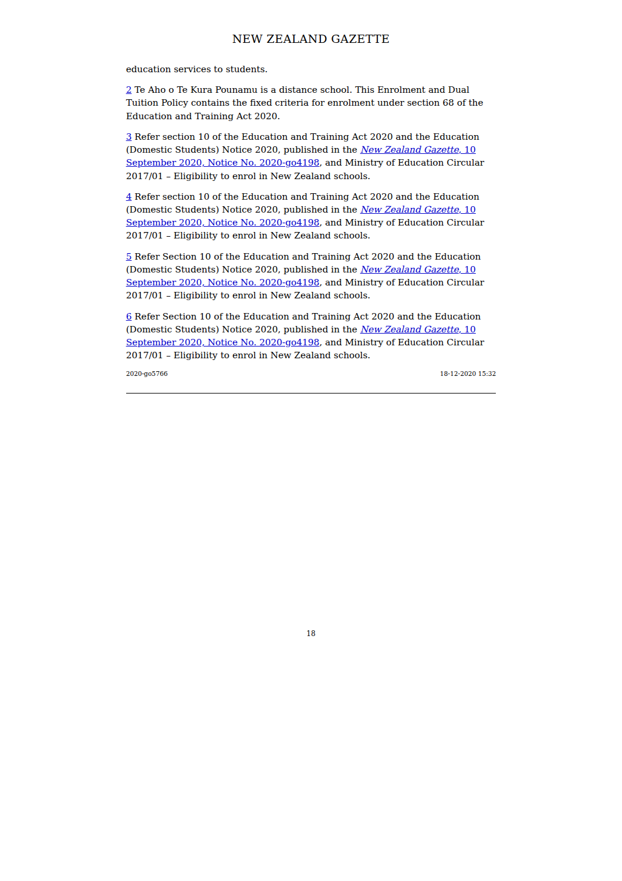NEW ZEALAND GAZETTE
education services to students.
2 Te Aho o Te Kura Pounamu is a distance school. This Enrolment and Dual Tuition Policy contains the fixed criteria for enrolment under section 68 of the Education and Training Act 2020.
3 Refer section 10 of the Education and Training Act 2020 and the Education (Domestic Students) Notice 2020, published in the New Zealand Gazette, 10 September 2020, Notice No. 2020-go4198, and Ministry of Education Circular 2017/01 – Eligibility to enrol in New Zealand schools.
4 Refer section 10 of the Education and Training Act 2020 and the Education (Domestic Students) Notice 2020, published in the New Zealand Gazette, 10 September 2020, Notice No. 2020-go4198, and Ministry of Education Circular 2017/01 – Eligibility to enrol in New Zealand schools.
5 Refer Section 10 of the Education and Training Act 2020 and the Education (Domestic Students) Notice 2020, published in the New Zealand Gazette, 10 September 2020, Notice No. 2020-go4198, and Ministry of Education Circular 2017/01 – Eligibility to enrol in New Zealand schools.
6 Refer Section 10 of the Education and Training Act 2020 and the Education (Domestic Students) Notice 2020, published in the New Zealand Gazette, 10 September 2020, Notice No. 2020-go4198, and Ministry of Education Circular 2017/01 – Eligibility to enrol in New Zealand schools.
2020-go5766 18-12-2020 15:32
18